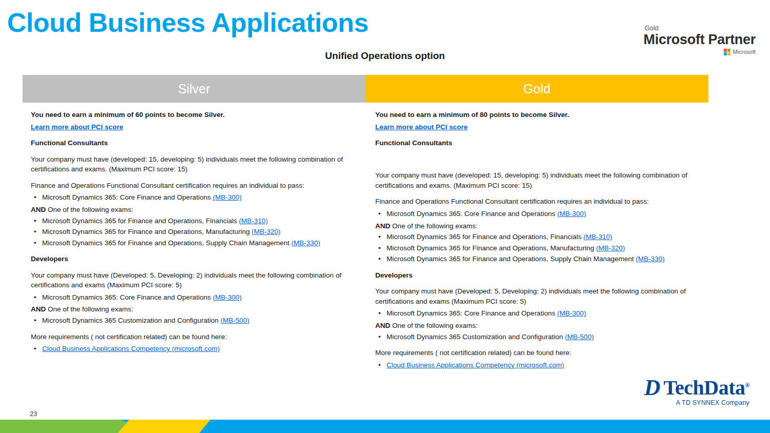Cloud Business Applications
Gold
Microsoft Partner
Microsoft
Unified Operations option
| Silver | Gold |
| --- | --- |
| You need to earn a minimum of 60 points to become Silver. Learn more about PCI score Functional Consultants Your company must have (developed: 15, developing: 5) individuals meet the following combination of certifications and exams. (Maximum PCI score: 15) Finance and Operations Functional Consultant certification requires an individual to pass: Microsoft Dynamics 365: Core Finance and Operations (MB-300) AND One of the following exams: Microsoft Dynamics 365 for Finance and Operations, Financials (MB-310) Microsoft Dynamics 365 for Finance and Operations, Manufacturing (MB-320) Microsoft Dynamics 365 for Finance and Operations, Supply Chain Management (MB-330) Developers Your company must have (Developed: 5, Developing: 2) individuals meet the following combination of certifications and exams (Maximum PCI score: 5) Microsoft Dynamics 365: Core Finance and Operations (MB-300) AND One of the following exams: Microsoft Dynamics 365 Customization and Configuration (MB-500) More requirements ( not certification related) can be found here: Cloud Business Applications Competency (microsoft.com) | You need to earn a minimum of 80 points to become Silver. Learn more about PCI score Functional Consultants Your company must have (developed: 15, developing: 5) individuals meet the following combination of certifications and exams. (Maximum PCI score: 15) Finance and Operations Functional Consultant certification requires an individual to pass: Microsoft Dynamics 365: Core Finance and Operations (MB-300) AND One of the following exams: Microsoft Dynamics 365 for Finance and Operations, Financials (MB-310) Microsoft Dynamics 365 for Finance and Operations, Manufacturing (MB-320) Microsoft Dynamics 365 for Finance and Operations, Supply Chain Management (MB-330) Developers Your company must have (Developed: 5, Developing: 2) individuals meet the following combination of certifications and exams (Maximum PCI score: 5) Microsoft Dynamics 365: Core Finance and Operations (MB-300) AND One of the following exams: Microsoft Dynamics 365 Customization and Configuration (MB-500) More requirements ( not certification related) can be found here: Cloud Business Applications Competency (microsoft.com) |
D TechData®
A TD SYNNEX Company
23